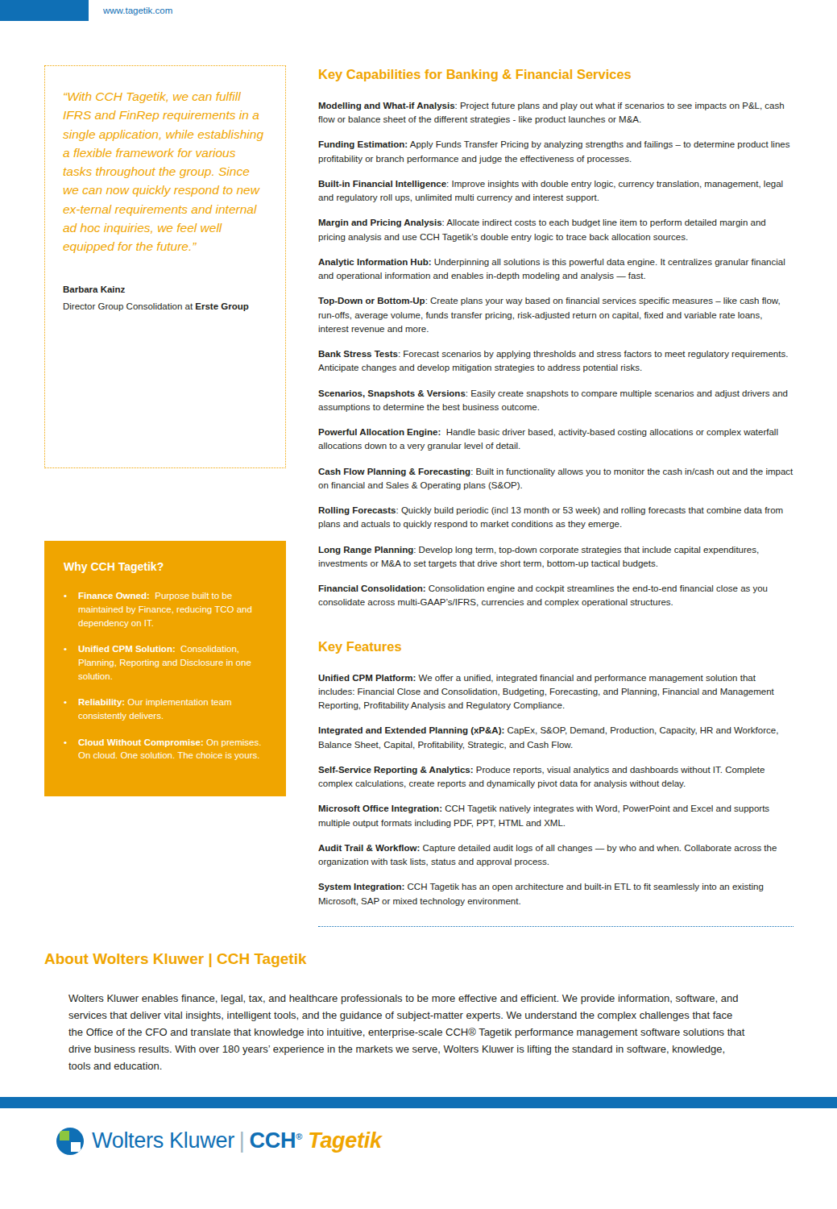www.tagetik.com
“With CCH Tagetik, we can fulfill IFRS and FinRep requirements in a single application, while establishing a flexible framework for various tasks throughout the group. Since we can now quickly respond to new ex-ternal requirements and internal ad hoc inquiries, we feel well equipped for the future.”
Barbara Kainz
Director Group Consolidation at Erste Group
Why CCH Tagetik?
Finance Owned: Purpose built to be maintained by Finance, reducing TCO and dependency on IT.
Unified CPM Solution: Consolidation, Planning, Reporting and Disclosure in one solution.
Reliability: Our implementation team consistently delivers.
Cloud Without Compromise: On premises. On cloud. One solution. The choice is yours.
Key Capabilities for Banking & Financial Services
Modelling and What-if Analysis: Project future plans and play out what if scenarios to see impacts on P&L, cash flow or balance sheet of the different strategies - like product launches or M&A.
Funding Estimation: Apply Funds Transfer Pricing by analyzing strengths and failings – to determine product lines profitability or branch performance and judge the effectiveness of processes.
Built-in Financial Intelligence: Improve insights with double entry logic, currency translation, management, legal and regulatory roll ups, unlimited multi currency and interest support.
Margin and Pricing Analysis: Allocate indirect costs to each budget line item to perform detailed margin and pricing analysis and use CCH Tagetik’s double entry logic to trace back allocation sources.
Analytic Information Hub: Underpinning all solutions is this powerful data engine. It centralizes granular financial and operational information and enables in-depth modeling and analysis — fast.
Top-Down or Bottom-Up: Create plans your way based on financial services specific measures – like cash flow, run-offs, average volume, funds transfer pricing, risk-adjusted return on capital, fixed and variable rate loans, interest revenue and more.
Bank Stress Tests: Forecast scenarios by applying thresholds and stress factors to meet regulatory requirements. Anticipate changes and develop mitigation strategies to address potential risks.
Scenarios, Snapshots & Versions: Easily create snapshots to compare multiple scenarios and adjust drivers and assumptions to determine the best business outcome.
Powerful Allocation Engine: Handle basic driver based, activity-based costing allocations or complex waterfall allocations down to a very granular level of detail.
Cash Flow Planning & Forecasting: Built in functionality allows you to monitor the cash in/cash out and the impact on financial and Sales & Operating plans (S&OP).
Rolling Forecasts: Quickly build periodic (incl 13 month or 53 week) and rolling forecasts that combine data from plans and actuals to quickly respond to market conditions as they emerge.
Long Range Planning: Develop long term, top-down corporate strategies that include capital expenditures, investments or M&A to set targets that drive short term, bottom-up tactical budgets.
Financial Consolidation: Consolidation engine and cockpit streamlines the end-to-end financial close as you consolidate across multi-GAAP’s/IFRS, currencies and complex operational structures.
Key Features
Unified CPM Platform: We offer a unified, integrated financial and performance management solution that includes: Financial Close and Consolidation, Budgeting, Forecasting, and Planning, Financial and Management Reporting, Profitability Analysis and Regulatory Compliance.
Integrated and Extended Planning (xP&A): CapEx, S&OP, Demand, Production, Capacity, HR and Workforce, Balance Sheet, Capital, Profitability, Strategic, and Cash Flow.
Self-Service Reporting & Analytics: Produce reports, visual analytics and dashboards without IT. Complete complex calculations, create reports and dynamically pivot data for analysis without delay.
Microsoft Office Integration: CCH Tagetik natively integrates with Word, PowerPoint and Excel and supports multiple output formats including PDF, PPT, HTML and XML.
Audit Trail & Workflow: Capture detailed audit logs of all changes — by who and when. Collaborate across the organization with task lists, status and approval process.
System Integration: CCH Tagetik has an open architecture and built-in ETL to fit seamlessly into an existing Microsoft, SAP or mixed technology environment.
About Wolters Kluwer | CCH Tagetik
Wolters Kluwer enables finance, legal, tax, and healthcare professionals to be more effective and efficient. We provide information, software, and services that deliver vital insights, intelligent tools, and the guidance of subject-matter experts. We understand the complex challenges that face the Office of the CFO and translate that knowledge into intuitive, enterprise-scale CCH® Tagetik performance management software solutions that drive business results. With over 180 years’ experience in the markets we serve, Wolters Kluwer is lifting the standard in software, knowledge, tools and education.
Wolters Kluwer|CCH® Tagetik